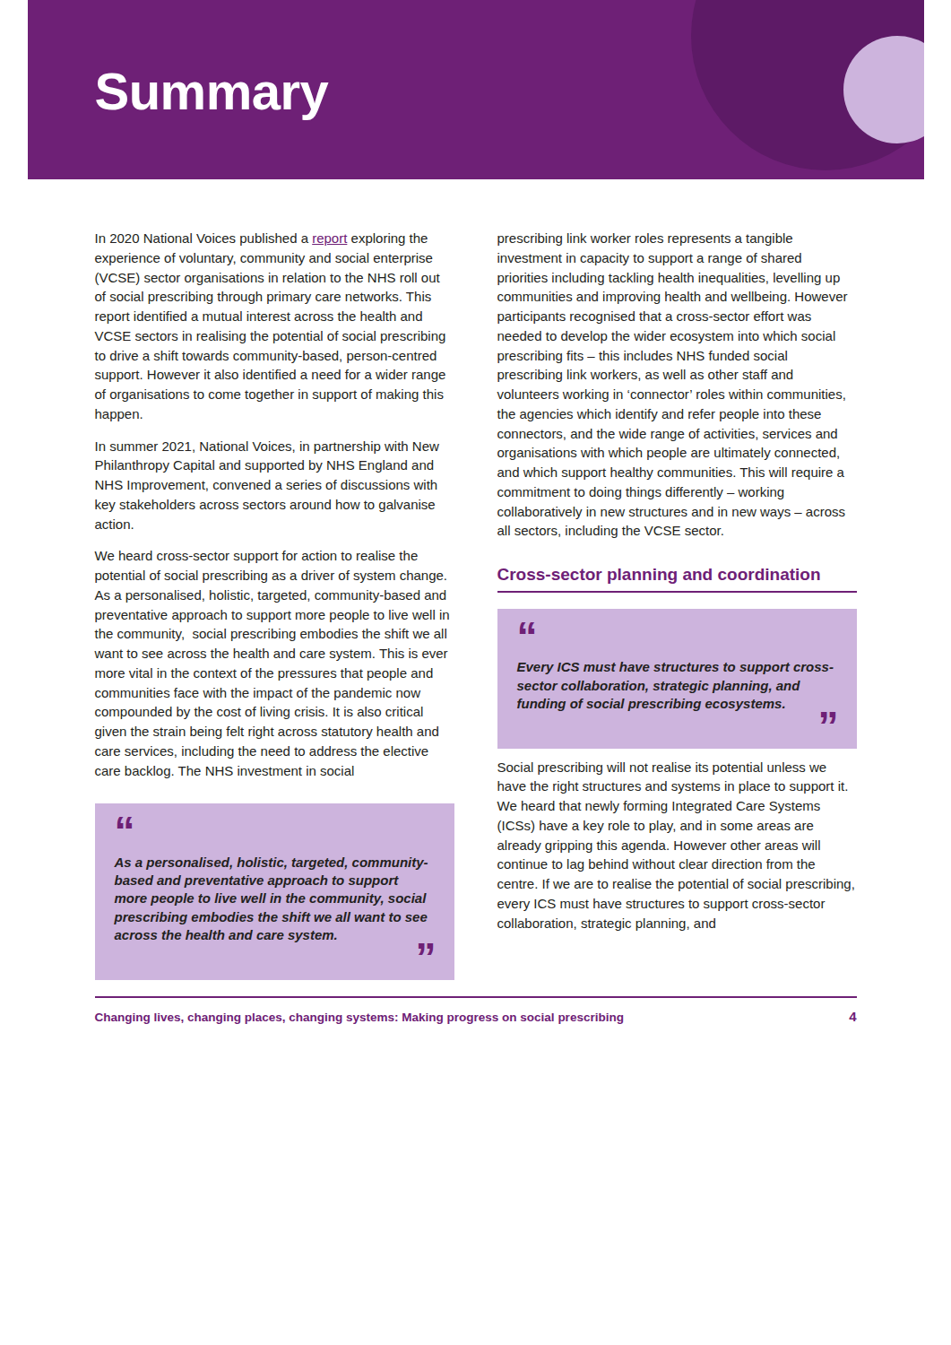Summary
In 2020 National Voices published a report exploring the experience of voluntary, community and social enterprise (VCSE) sector organisations in relation to the NHS roll out of social prescribing through primary care networks. This report identified a mutual interest across the health and VCSE sectors in realising the potential of social prescribing to drive a shift towards community-based, person-centred support. However it also identified a need for a wider range of organisations to come together in support of making this happen.
In summer 2021, National Voices, in partnership with New Philanthropy Capital and supported by NHS England and NHS Improvement, convened a series of discussions with key stakeholders across sectors around how to galvanise action.
We heard cross-sector support for action to realise the potential of social prescribing as a driver of system change. As a personalised, holistic, targeted, community-based and preventative approach to support more people to live well in the community, social prescribing embodies the shift we all want to see across the health and care system. This is ever more vital in the context of the pressures that people and communities face with the impact of the pandemic now compounded by the cost of living crisis. It is also critical given the strain being felt right across statutory health and care services, including the need to address the elective care backlog. The NHS investment in social
“
As a personalised, holistic, targeted, community-based and preventative approach to support more people to live well in the community, social prescribing embodies the shift we all want to see across the health and care system.
”
prescribing link worker roles represents a tangible investment in capacity to support a range of shared priorities including tackling health inequalities, levelling up communities and improving health and wellbeing. However participants recognised that a cross-sector effort was needed to develop the wider ecosystem into which social prescribing fits – this includes NHS funded social prescribing link workers, as well as other staff and volunteers working in ‘connector’ roles within communities, the agencies which identify and refer people into these connectors, and the wide range of activities, services and organisations with which people are ultimately connected, and which support healthy communities. This will require a commitment to doing things differently – working collaboratively in new structures and in new ways – across all sectors, including the VCSE sector.
Cross-sector planning and coordination
“
Every ICS must have structures to support cross-sector collaboration, strategic planning, and funding of social prescribing ecosystems.
”
Social prescribing will not realise its potential unless we have the right structures and systems in place to support it. We heard that newly forming Integrated Care Systems (ICSs) have a key role to play, and in some areas are already gripping this agenda. However other areas will continue to lag behind without clear direction from the centre. If we are to realise the potential of social prescribing, every ICS must have structures to support cross-sector collaboration, strategic planning, and
Changing lives, changing places, changing systems: Making progress on social prescribing 4